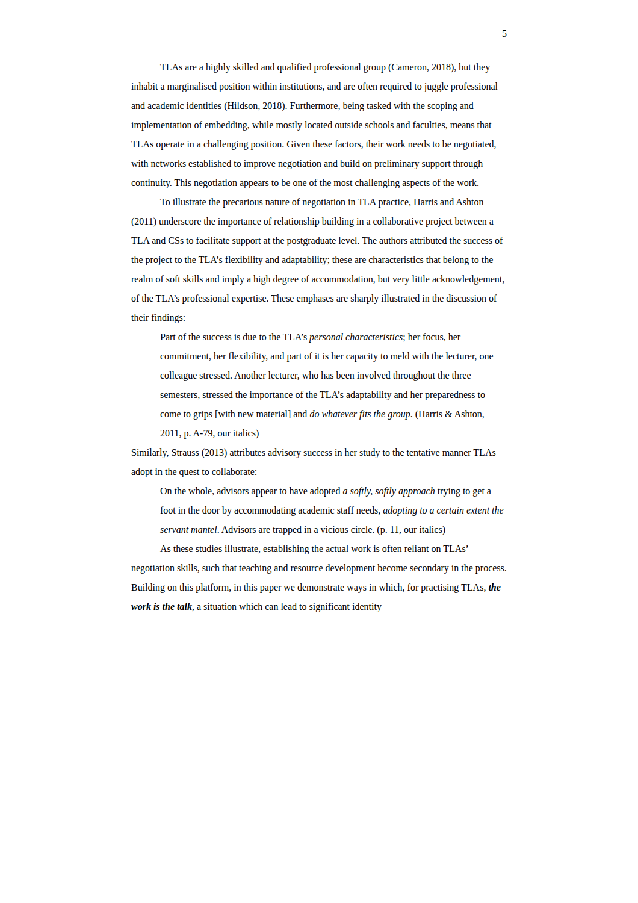5
TLAs are a highly skilled and qualified professional group (Cameron, 2018), but they inhabit a marginalised position within institutions, and are often required to juggle professional and academic identities (Hildson, 2018). Furthermore, being tasked with the scoping and implementation of embedding, while mostly located outside schools and faculties, means that TLAs operate in a challenging position. Given these factors, their work needs to be negotiated, with networks established to improve negotiation and build on preliminary support through continuity. This negotiation appears to be one of the most challenging aspects of the work.
To illustrate the precarious nature of negotiation in TLA practice, Harris and Ashton (2011) underscore the importance of relationship building in a collaborative project between a TLA and CSs to facilitate support at the postgraduate level. The authors attributed the success of the project to the TLA’s flexibility and adaptability; these are characteristics that belong to the realm of soft skills and imply a high degree of accommodation, but very little acknowledgement, of the TLA’s professional expertise. These emphases are sharply illustrated in the discussion of their findings:
Part of the success is due to the TLA’s personal characteristics; her focus, her commitment, her flexibility, and part of it is her capacity to meld with the lecturer, one colleague stressed. Another lecturer, who has been involved throughout the three semesters, stressed the importance of the TLA’s adaptability and her preparedness to come to grips [with new material] and do whatever fits the group. (Harris & Ashton, 2011, p. A-79, our italics)
Similarly, Strauss (2013) attributes advisory success in her study to the tentative manner TLAs adopt in the quest to collaborate:
On the whole, advisors appear to have adopted a softly, softly approach trying to get a foot in the door by accommodating academic staff needs, adopting to a certain extent the servant mantel. Advisors are trapped in a vicious circle. (p. 11, our italics)
As these studies illustrate, establishing the actual work is often reliant on TLAs’ negotiation skills, such that teaching and resource development become secondary in the process. Building on this platform, in this paper we demonstrate ways in which, for practising TLAs, the work is the talk, a situation which can lead to significant identity